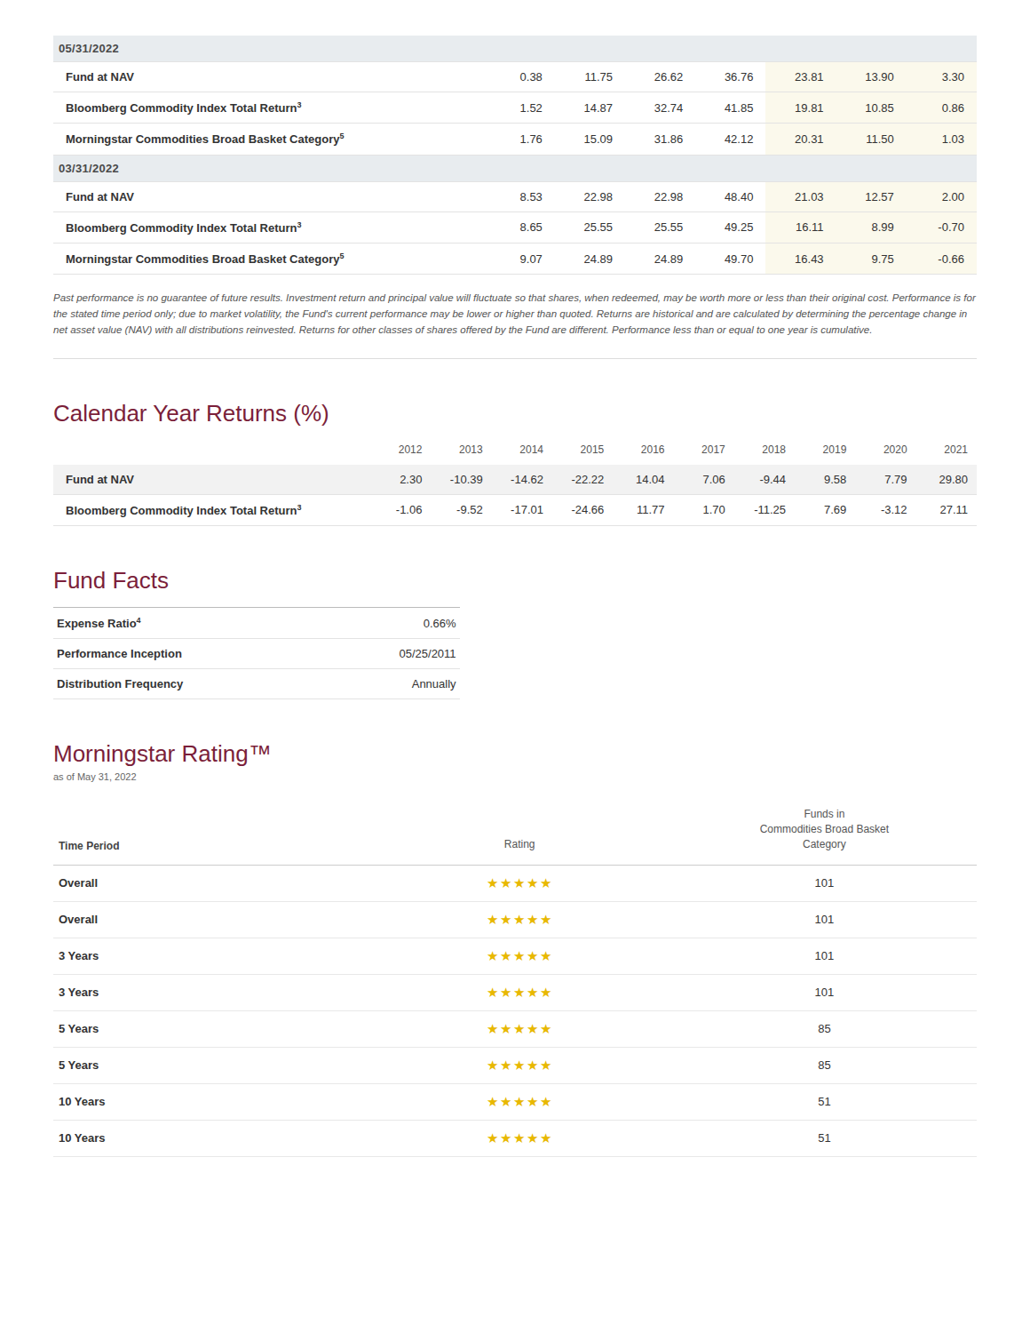| 05/31/2022 |
| Fund at NAV | 0.38 | 11.75 | 26.62 | 36.76 | 23.81 | 13.90 | 3.30 |
| Bloomberg Commodity Index Total Return 3 | 1.52 | 14.87 | 32.74 | 41.85 | 19.81 | 10.85 | 0.86 |
| Morningstar Commodities Broad Basket Category 5 | 1.76 | 15.09 | 31.86 | 42.12 | 20.31 | 11.50 | 1.03 |
| 03/31/2022 |
| Fund at NAV | 8.53 | 22.98 | 22.98 | 48.40 | 21.03 | 12.57 | 2.00 |
| Bloomberg Commodity Index Total Return 3 | 8.65 | 25.55 | 25.55 | 49.25 | 16.11 | 8.99 | -0.70 |
| Morningstar Commodities Broad Basket Category 5 | 9.07 | 24.89 | 24.89 | 49.70 | 16.43 | 9.75 | -0.66 |
Past performance is no guarantee of future results. Investment return and principal value will fluctuate so that shares, when redeemed, may be worth more or less than their original cost. Performance is for the stated time period only; due to market volatility, the Fund's current performance may be lower or higher than quoted. Returns are historical and are calculated by determining the percentage change in net asset value (NAV) with all distributions reinvested. Returns for other classes of shares offered by the Fund are different. Performance less than or equal to one year is cumulative.
Calendar Year Returns (%)
| | 2012 | 2013 | 2014 | 2015 | 2016 | 2017 | 2018 | 2019 | 2020 | 2021 |
| --- | --- | --- | --- | --- | --- | --- | --- | --- | --- | --- |
| Fund at NAV | 2.30 | -10.39 | -14.62 | -22.22 | 14.04 | 7.06 | -9.44 | 9.58 | 7.79 | 29.80 |
| Bloomberg Commodity Index Total Return 3 | -1.06 | -9.52 | -17.01 | -24.66 | 11.77 | 1.70 | -11.25 | 7.69 | -3.12 | 27.11 |
Fund Facts
| Expense Ratio 4 | 0.66% |
| Performance Inception | 05/25/2011 |
| Distribution Frequency | Annually |
Morningstar Rating™
as of May 31, 2022
| Time Period | Rating | Funds in Commodities Broad Basket Category |
| --- | --- | --- |
| Overall | ★★★★★ | 101 |
| Overall | ★★★★★ | 101 |
| 3 Years | ★★★★★ | 101 |
| 3 Years | ★★★★★ | 101 |
| 5 Years | ★★★★★ | 85 |
| 5 Years | ★★★★★ | 85 |
| 10 Years | ★★★★★ | 51 |
| 10 Years | ★★★★★ | 51 |